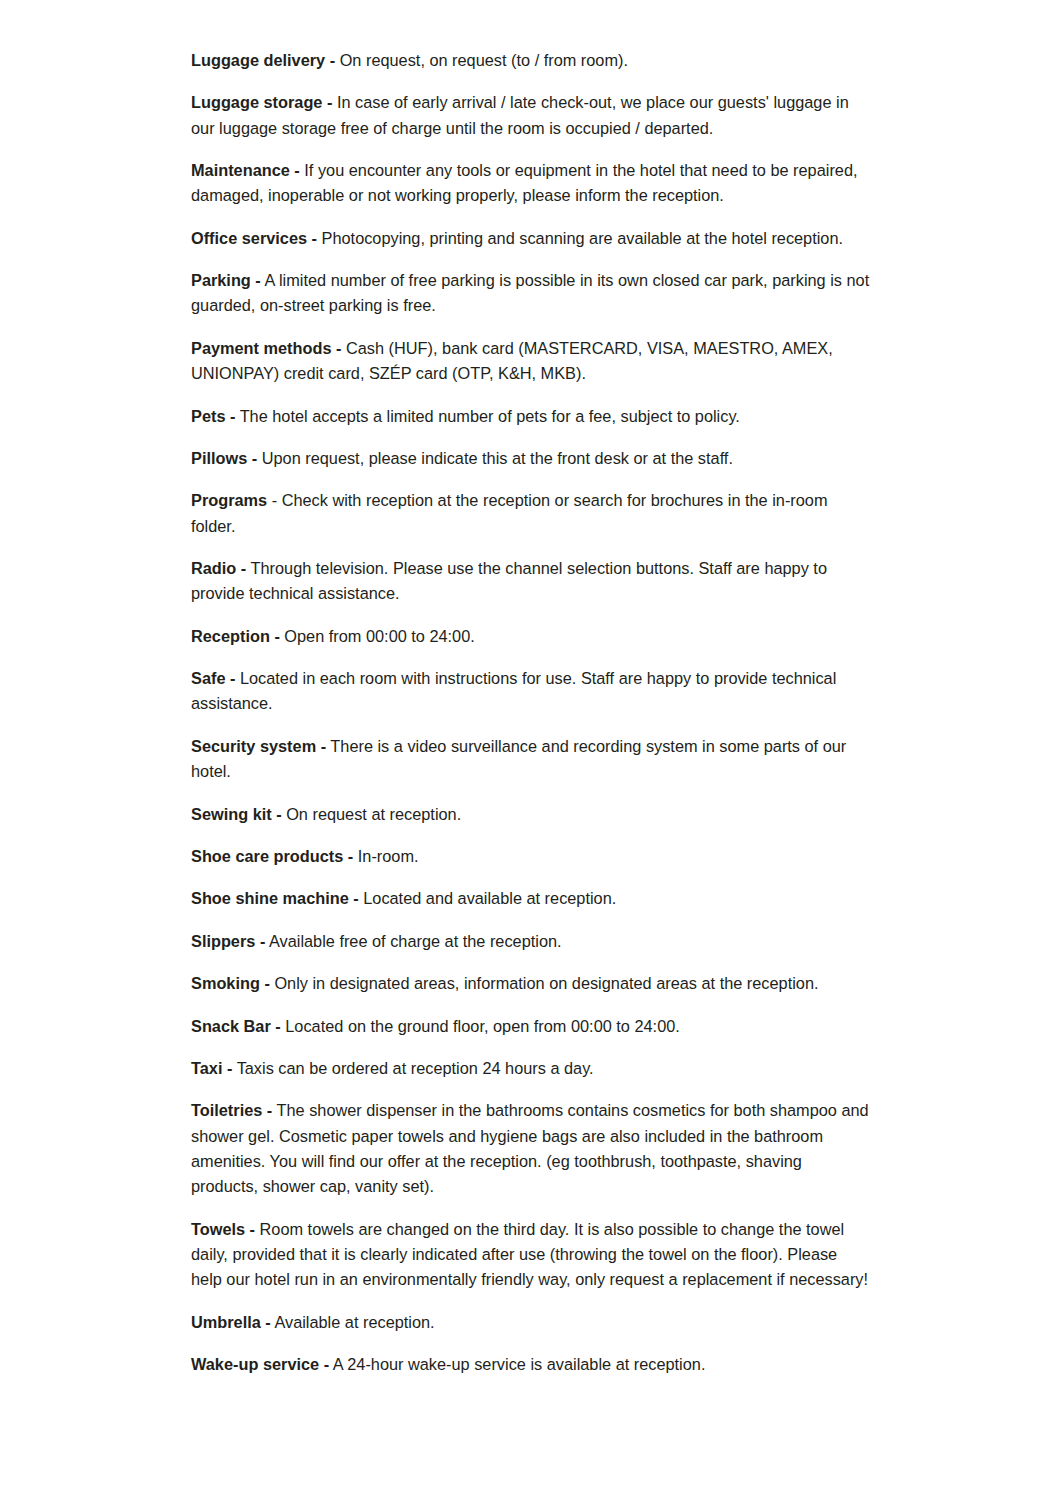Luggage delivery - On request, on request (to / from room).
Luggage storage - In case of early arrival / late check-out, we place our guests' luggage in our luggage storage free of charge until the room is occupied / departed.
Maintenance - If you encounter any tools or equipment in the hotel that need to be repaired, damaged, inoperable or not working properly, please inform the reception.
Office services - Photocopying, printing and scanning are available at the hotel reception.
Parking - A limited number of free parking is possible in its own closed car park, parking is not guarded, on-street parking is free.
Payment methods - Cash (HUF), bank card (MASTERCARD, VISA, MAESTRO, AMEX, UNIONPAY) credit card, SZÉP card (OTP, K&H, MKB).
Pets - The hotel accepts a limited number of pets for a fee, subject to policy.
Pillows - Upon request, please indicate this at the front desk or at the staff.
Programs - Check with reception at the reception or search for brochures in the in-room folder.
Radio - Through television. Please use the channel selection buttons. Staff are happy to provide technical assistance.
Reception - Open from 00:00 to 24:00.
Safe - Located in each room with instructions for use. Staff are happy to provide technical assistance.
Security system - There is a video surveillance and recording system in some parts of our hotel.
Sewing kit - On request at reception.
Shoe care products - In-room.
Shoe shine machine - Located and available at reception.
Slippers - Available free of charge at the reception.
Smoking - Only in designated areas, information on designated areas at the reception.
Snack Bar - Located on the ground floor, open from 00:00 to 24:00.
Taxi - Taxis can be ordered at reception 24 hours a day.
Toiletries - The shower dispenser in the bathrooms contains cosmetics for both shampoo and shower gel. Cosmetic paper towels and hygiene bags are also included in the bathroom amenities. You will find our offer at the reception. (eg toothbrush, toothpaste, shaving products, shower cap, vanity set).
Towels - Room towels are changed on the third day. It is also possible to change the towel daily, provided that it is clearly indicated after use (throwing the towel on the floor). Please help our hotel run in an environmentally friendly way, only request a replacement if necessary!
Umbrella - Available at reception.
Wake-up service - A 24-hour wake-up service is available at reception.